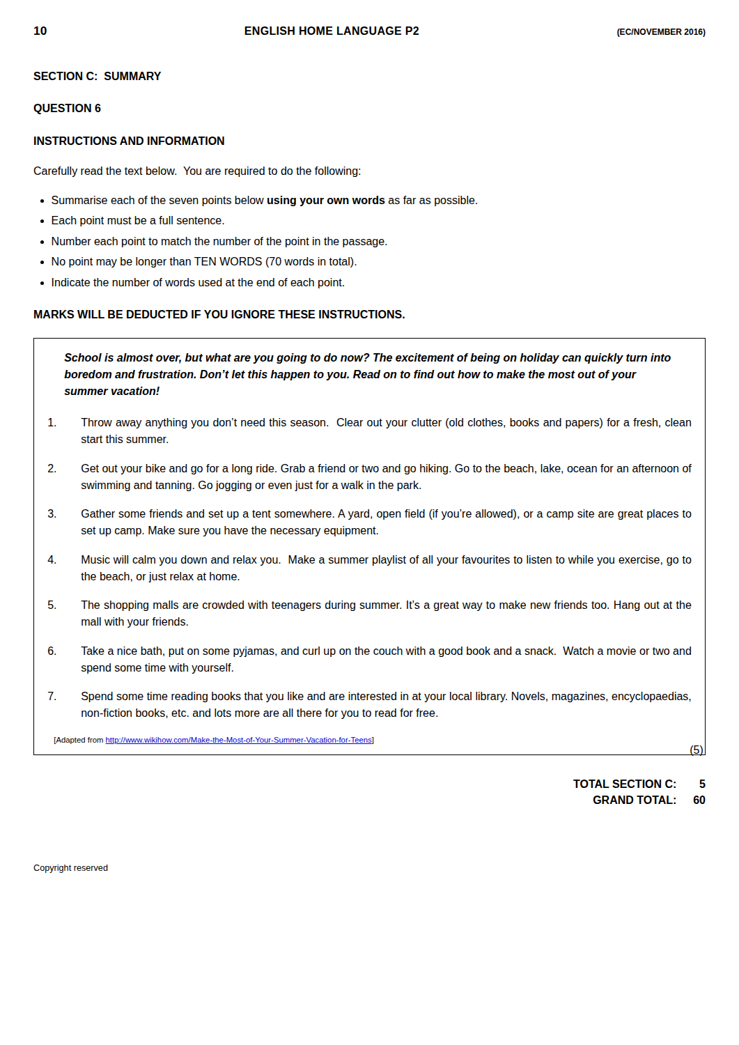10 ENGLISH HOME LANGUAGE P2 (EC/NOVEMBER 2016)
SECTION C: SUMMARY
QUESTION 6
INSTRUCTIONS AND INFORMATION
Carefully read the text below. You are required to do the following:
Summarise each of the seven points below using your own words as far as possible.
Each point must be a full sentence.
Number each point to match the number of the point in the passage.
No point may be longer than TEN WORDS (70 words in total).
Indicate the number of words used at the end of each point.
MARKS WILL BE DEDUCTED IF YOU IGNORE THESE INSTRUCTIONS.
School is almost over, but what are you going to do now? The excitement of being on holiday can quickly turn into boredom and frustration. Don’t let this happen to you. Read on to find out how to make the most out of your summer vacation!
Throw away anything you don’t need this season. Clear out your clutter (old clothes, books and papers) for a fresh, clean start this summer.
Get out your bike and go for a long ride. Grab a friend or two and go hiking. Go to the beach, lake, ocean for an afternoon of swimming and tanning. Go jogging or even just for a walk in the park.
Gather some friends and set up a tent somewhere. A yard, open field (if you’re allowed), or a camp site are great places to set up camp. Make sure you have the necessary equipment.
Music will calm you down and relax you. Make a summer playlist of all your favourites to listen to while you exercise, go to the beach, or just relax at home.
The shopping malls are crowded with teenagers during summer. It’s a great way to make new friends too. Hang out at the mall with your friends.
Take a nice bath, put on some pyjamas, and curl up on the couch with a good book and a snack. Watch a movie or two and spend some time with yourself.
Spend some time reading books that you like and are interested in at your local library. Novels, magazines, encyclopaedias, non-fiction books, etc. and lots more are all there for you to read for free.
[Adapted from http://www.wikihow.com/Make-the-Most-of-Your-Summer-Vacation-for-Teens]
(5)
TOTAL SECTION C: 5
GRAND TOTAL: 60
Copyright reserved